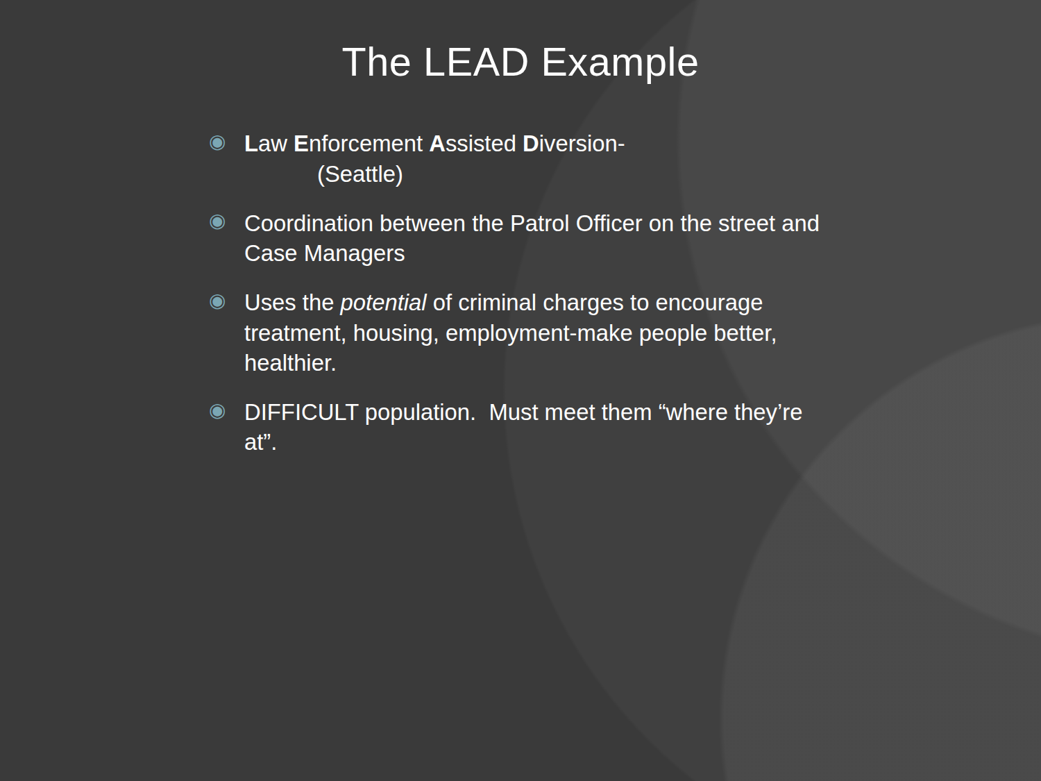The LEAD Example
Law Enforcement Assisted Diversion-
(Seattle)
Coordination between the Patrol Officer on the street and Case Managers
Uses the potential of criminal charges to encourage treatment, housing, employment-make people better, healthier.
DIFFICULT population. Must meet them “where they’re at”.